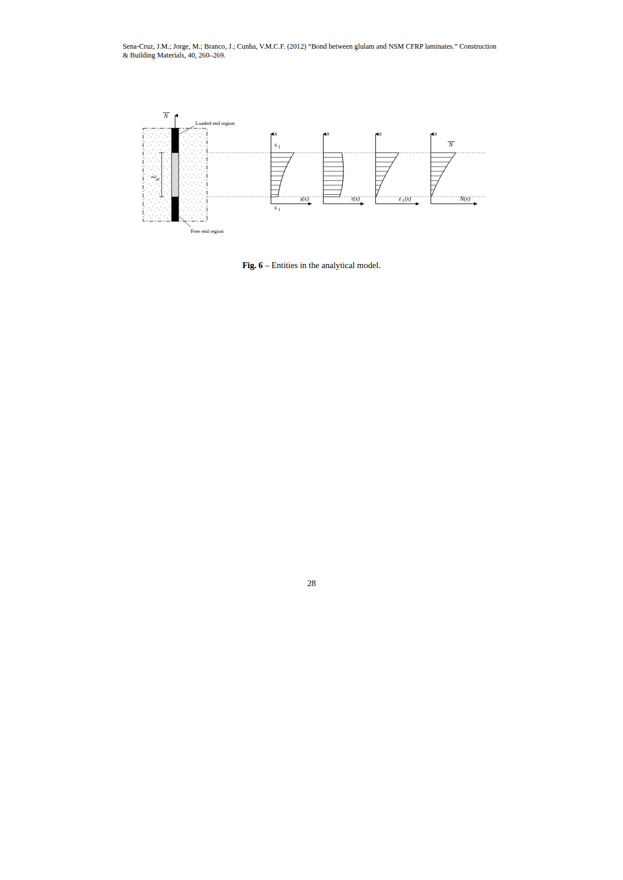Sena-Cruz, J.M.; Jorge, M.; Branco, J.; Cunha, V.M.C.F. (2012) “Bond between glulam and NSM CFRP laminates.” Construction & Building Materials, 40, 260–269.
N L b Loaded end region Free end region x s(x) s l s f x τ(x) x ε f (x) x N(x) N
Fig. 6 – Entities in the analytical model.
28